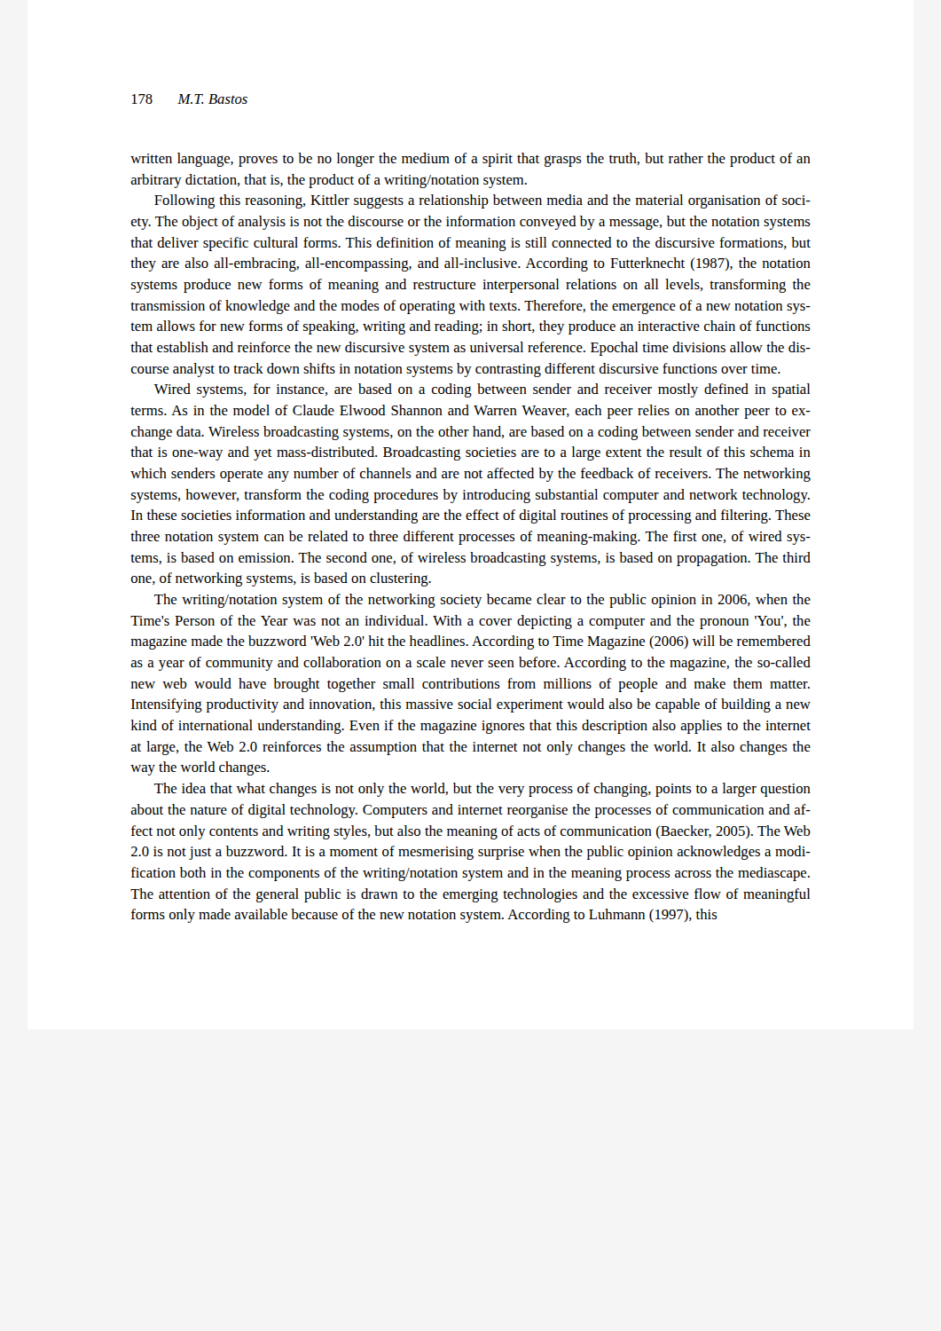178 M.T. Bastos
written language, proves to be no longer the medium of a spirit that grasps the truth, but rather the product of an arbitrary dictation, that is, the product of a writing/notation system.
Following this reasoning, Kittler suggests a relationship between media and the material organisation of society. The object of analysis is not the discourse or the information conveyed by a message, but the notation systems that deliver specific cultural forms. This definition of meaning is still connected to the discursive formations, but they are also all-embracing, all-encompassing, and all-inclusive. According to Futterknecht (1987), the notation systems produce new forms of meaning and restructure interpersonal relations on all levels, transforming the transmission of knowledge and the modes of operating with texts. Therefore, the emergence of a new notation system allows for new forms of speaking, writing and reading; in short, they produce an interactive chain of functions that establish and reinforce the new discursive system as universal reference. Epochal time divisions allow the discourse analyst to track down shifts in notation systems by contrasting different discursive functions over time.
Wired systems, for instance, are based on a coding between sender and receiver mostly defined in spatial terms. As in the model of Claude Elwood Shannon and Warren Weaver, each peer relies on another peer to exchange data. Wireless broadcasting systems, on the other hand, are based on a coding between sender and receiver that is one-way and yet mass-distributed. Broadcasting societies are to a large extent the result of this schema in which senders operate any number of channels and are not affected by the feedback of receivers. The networking systems, however, transform the coding procedures by introducing substantial computer and network technology. In these societies information and understanding are the effect of digital routines of processing and filtering. These three notation system can be related to three different processes of meaning-making. The first one, of wired systems, is based on emission. The second one, of wireless broadcasting systems, is based on propagation. The third one, of networking systems, is based on clustering.
The writing/notation system of the networking society became clear to the public opinion in 2006, when the Time's Person of the Year was not an individual. With a cover depicting a computer and the pronoun 'You', the magazine made the buzzword 'Web 2.0' hit the headlines. According to Time Magazine (2006) will be remembered as a year of community and collaboration on a scale never seen before. According to the magazine, the so-called new web would have brought together small contributions from millions of people and make them matter. Intensifying productivity and innovation, this massive social experiment would also be capable of building a new kind of international understanding. Even if the magazine ignores that this description also applies to the internet at large, the Web 2.0 reinforces the assumption that the internet not only changes the world. It also changes the way the world changes.
The idea that what changes is not only the world, but the very process of changing, points to a larger question about the nature of digital technology. Computers and internet reorganise the processes of communication and affect not only contents and writing styles, but also the meaning of acts of communication (Baecker, 2005). The Web 2.0 is not just a buzzword. It is a moment of mesmerising surprise when the public opinion acknowledges a modification both in the components of the writing/notation system and in the meaning process across the mediascape. The attention of the general public is drawn to the emerging technologies and the excessive flow of meaningful forms only made available because of the new notation system. According to Luhmann (1997), this